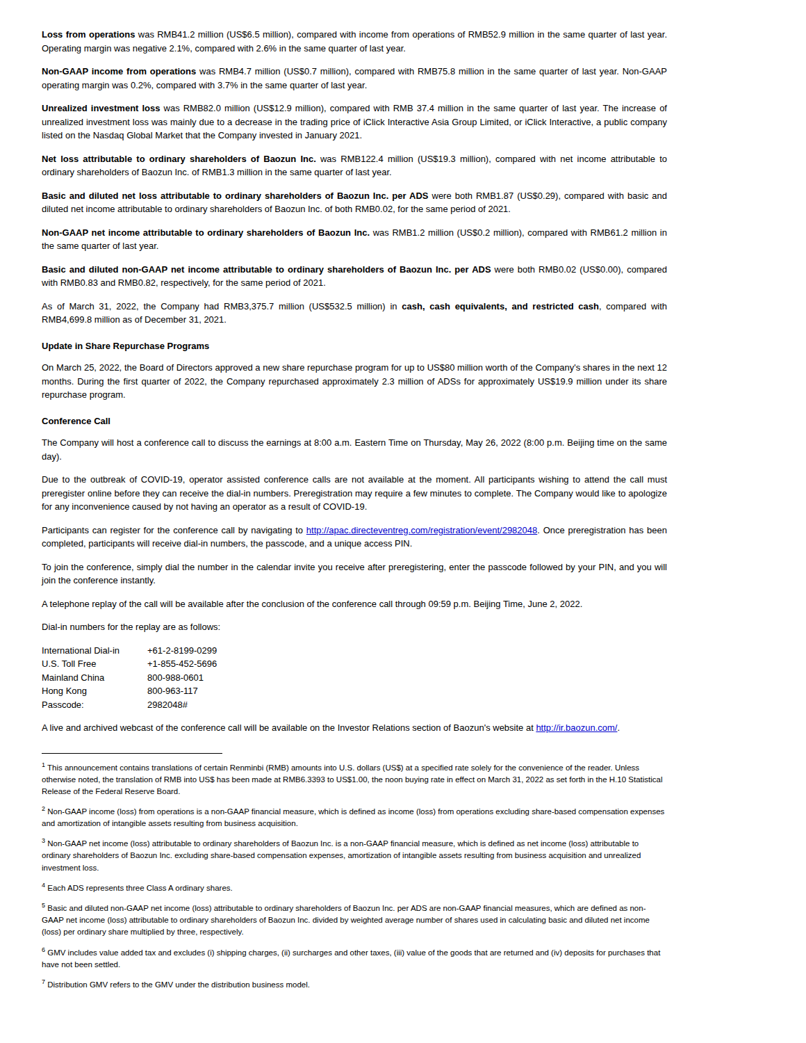Loss from operations was RMB41.2 million (US$6.5 million), compared with income from operations of RMB52.9 million in the same quarter of last year. Operating margin was negative 2.1%, compared with 2.6% in the same quarter of last year.
Non-GAAP income from operations was RMB4.7 million (US$0.7 million), compared with RMB75.8 million in the same quarter of last year. Non-GAAP operating margin was 0.2%, compared with 3.7% in the same quarter of last year.
Unrealized investment loss was RMB82.0 million (US$12.9 million), compared with RMB 37.4 million in the same quarter of last year. The increase of unrealized investment loss was mainly due to a decrease in the trading price of iClick Interactive Asia Group Limited, or iClick Interactive, a public company listed on the Nasdaq Global Market that the Company invested in January 2021.
Net loss attributable to ordinary shareholders of Baozun Inc. was RMB122.4 million (US$19.3 million), compared with net income attributable to ordinary shareholders of Baozun Inc. of RMB1.3 million in the same quarter of last year.
Basic and diluted net loss attributable to ordinary shareholders of Baozun Inc. per ADS were both RMB1.87 (US$0.29), compared with basic and diluted net income attributable to ordinary shareholders of Baozun Inc. of both RMB0.02, for the same period of 2021.
Non-GAAP net income attributable to ordinary shareholders of Baozun Inc. was RMB1.2 million (US$0.2 million), compared with RMB61.2 million in the same quarter of last year.
Basic and diluted non-GAAP net income attributable to ordinary shareholders of Baozun Inc. per ADS were both RMB0.02 (US$0.00), compared with RMB0.83 and RMB0.82, respectively, for the same period of 2021.
As of March 31, 2022, the Company had RMB3,375.7 million (US$532.5 million) in cash, cash equivalents, and restricted cash, compared with RMB4,699.8 million as of December 31, 2021.
Update in Share Repurchase Programs
On March 25, 2022, the Board of Directors approved a new share repurchase program for up to US$80 million worth of the Company's shares in the next 12 months. During the first quarter of 2022, the Company repurchased approximately 2.3 million of ADSs for approximately US$19.9 million under its share repurchase program.
Conference Call
The Company will host a conference call to discuss the earnings at 8:00 a.m. Eastern Time on Thursday, May 26, 2022 (8:00 p.m. Beijing time on the same day).
Due to the outbreak of COVID-19, operator assisted conference calls are not available at the moment. All participants wishing to attend the call must preregister online before they can receive the dial-in numbers. Preregistration may require a few minutes to complete. The Company would like to apologize for any inconvenience caused by not having an operator as a result of COVID-19.
Participants can register for the conference call by navigating to http://apac.directeventreg.com/registration/event/2982048. Once preregistration has been completed, participants will receive dial-in numbers, the passcode, and a unique access PIN.
To join the conference, simply dial the number in the calendar invite you receive after preregistering, enter the passcode followed by your PIN, and you will join the conference instantly.
A telephone replay of the call will be available after the conclusion of the conference call through 09:59 p.m. Beijing Time, June 2, 2022.
Dial-in numbers for the replay are as follows:
| International Dial-in | +61-2-8199-0299 |
| U.S. Toll Free | +1-855-452-5696 |
| Mainland China | 800-988-0601 |
| Hong Kong | 800-963-117 |
| Passcode: | 2982048# |
A live and archived webcast of the conference call will be available on the Investor Relations section of Baozun's website at http://ir.baozun.com/.
1 This announcement contains translations of certain Renminbi (RMB) amounts into U.S. dollars (US$) at a specified rate solely for the convenience of the reader. Unless otherwise noted, the translation of RMB into US$ has been made at RMB6.3393 to US$1.00, the noon buying rate in effect on March 31, 2022 as set forth in the H.10 Statistical Release of the Federal Reserve Board.
2 Non-GAAP income (loss) from operations is a non-GAAP financial measure, which is defined as income (loss) from operations excluding share-based compensation expenses and amortization of intangible assets resulting from business acquisition.
3 Non-GAAP net income (loss) attributable to ordinary shareholders of Baozun Inc. is a non-GAAP financial measure, which is defined as net income (loss) attributable to ordinary shareholders of Baozun Inc. excluding share-based compensation expenses, amortization of intangible assets resulting from business acquisition and unrealized investment loss.
4 Each ADS represents three Class A ordinary shares.
5 Basic and diluted non-GAAP net income (loss) attributable to ordinary shareholders of Baozun Inc. per ADS are non-GAAP financial measures, which are defined as non-GAAP net income (loss) attributable to ordinary shareholders of Baozun Inc. divided by weighted average number of shares used in calculating basic and diluted net income (loss) per ordinary share multiplied by three, respectively.
6 GMV includes value added tax and excludes (i) shipping charges, (ii) surcharges and other taxes, (iii) value of the goods that are returned and (iv) deposits for purchases that have not been settled.
7 Distribution GMV refers to the GMV under the distribution business model.